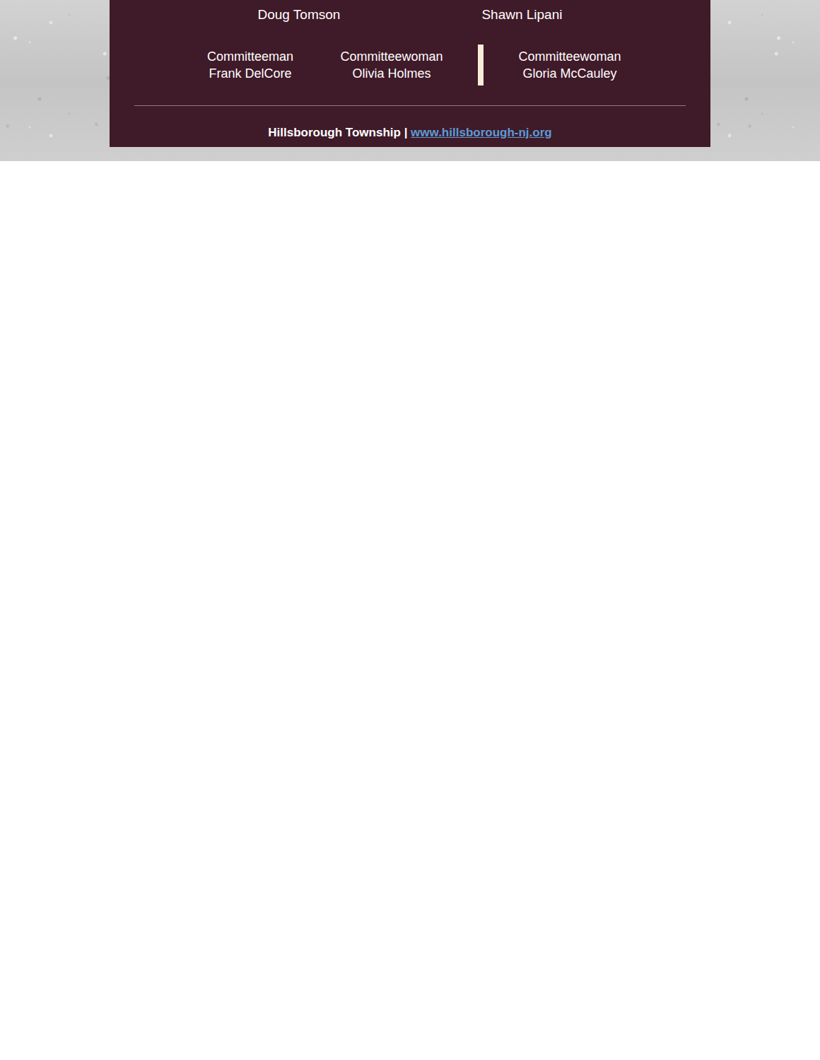Doug Tomson
Shawn Lipani
Committeeman
Frank DelCore
Committeewoman
Olivia Holmes
Committeewoman
Gloria McCauley
Hillsborough Township | www.hillsborough-nj.org